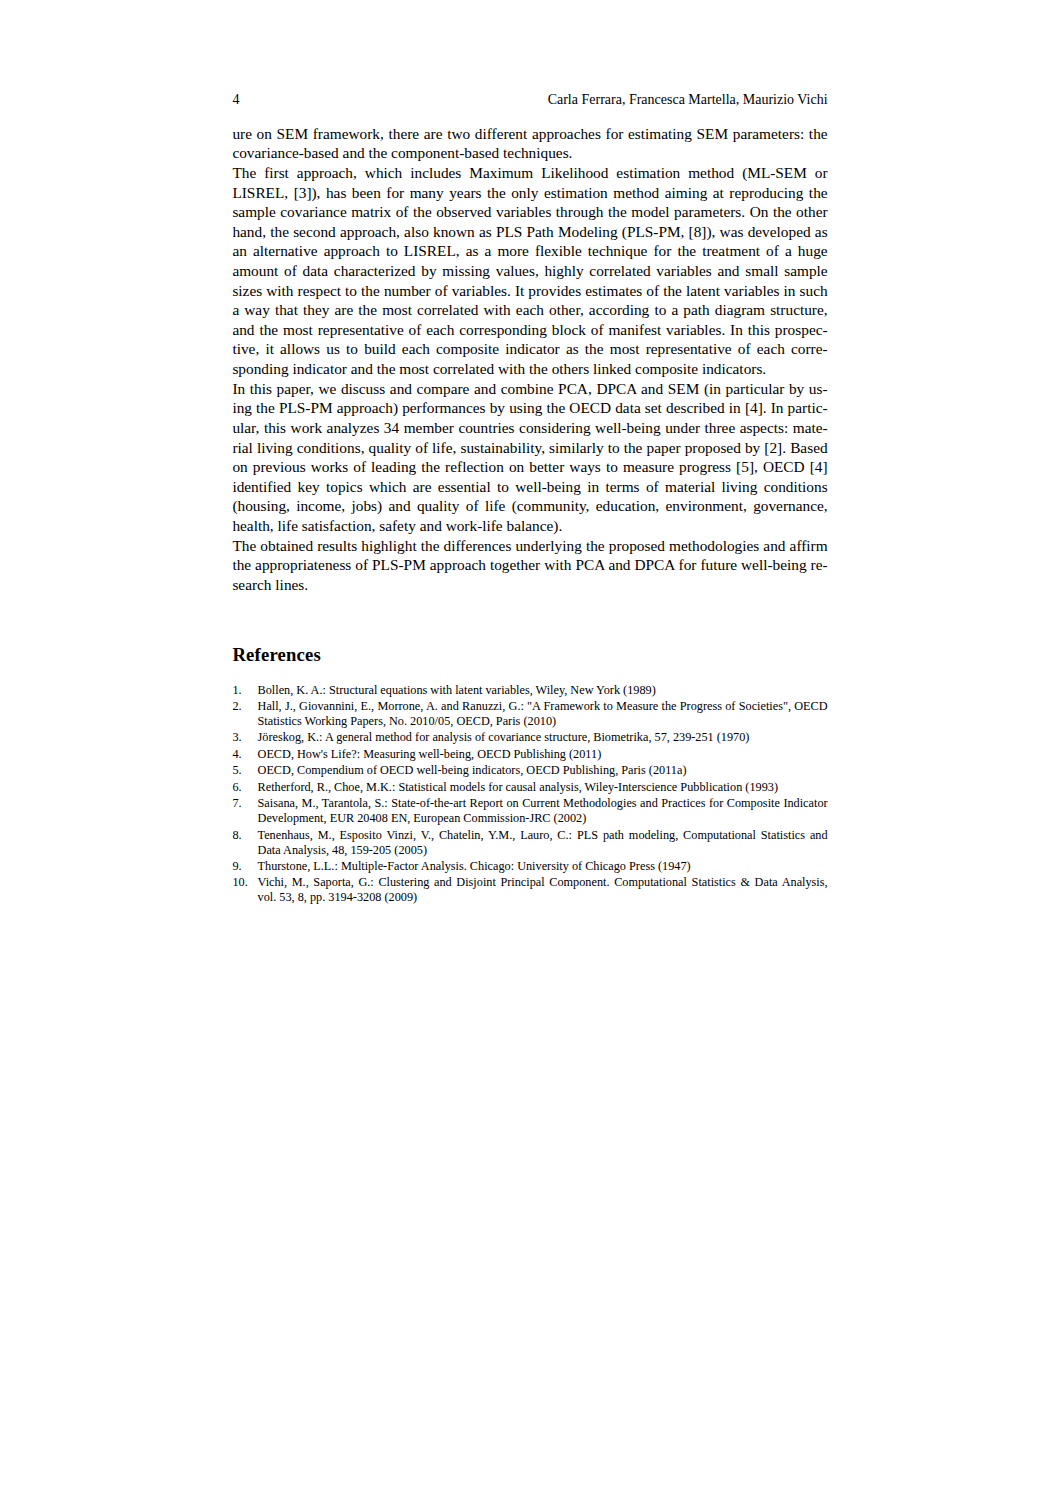4 Carla Ferrara, Francesca Martella, Maurizio Vichi
ure on SEM framework, there are two different approaches for estimating SEM parameters: the covariance-based and the component-based techniques.
The first approach, which includes Maximum Likelihood estimation method (ML-SEM or LISREL, [3]), has been for many years the only estimation method aiming at reproducing the sample covariance matrix of the observed variables through the model parameters. On the other hand, the second approach, also known as PLS Path Modeling (PLS-PM, [8]), was developed as an alternative approach to LISREL, as a more flexible technique for the treatment of a huge amount of data characterized by missing values, highly correlated variables and small sample sizes with respect to the number of variables. It provides estimates of the latent variables in such a way that they are the most correlated with each other, according to a path diagram structure, and the most representative of each corresponding block of manifest variables. In this prospective, it allows us to build each composite indicator as the most representative of each corresponding indicator and the most correlated with the others linked composite indicators.
In this paper, we discuss and compare and combine PCA, DPCA and SEM (in particular by using the PLS-PM approach) performances by using the OECD data set described in [4]. In particular, this work analyzes 34 member countries considering well-being under three aspects: material living conditions, quality of life, sustainability, similarly to the paper proposed by [2]. Based on previous works of leading the reflection on better ways to measure progress [5], OECD [4] identified key topics which are essential to well-being in terms of material living conditions (housing, income, jobs) and quality of life (community, education, environment, governance, health, life satisfaction, safety and work-life balance).
The obtained results highlight the differences underlying the proposed methodologies and affirm the appropriateness of PLS-PM approach together with PCA and DPCA for future well-being research lines.
References
1. Bollen, K. A.: Structural equations with latent variables, Wiley, New York (1989)
2. Hall, J., Giovannini, E., Morrone, A. and Ranuzzi, G.: "A Framework to Measure the Progress of Societies", OECD Statistics Working Papers, No. 2010/05, OECD, Paris (2010)
3. Jöreskog, K.: A general method for analysis of covariance structure, Biometrika, 57, 239-251 (1970)
4. OECD, How's Life?: Measuring well-being, OECD Publishing (2011)
5. OECD, Compendium of OECD well-being indicators, OECD Publishing, Paris (2011a)
6. Retherford, R., Choe, M.K.: Statistical models for causal analysis, Wiley-Interscience Pubblication (1993)
7. Saisana, M., Tarantola, S.: State-of-the-art Report on Current Methodologies and Practices for Composite Indicator Development, EUR 20408 EN, European Commission-JRC (2002)
8. Tenenhaus, M., Esposito Vinzi, V., Chatelin, Y.M., Lauro, C.: PLS path modeling, Computational Statistics and Data Analysis, 48, 159-205 (2005)
9. Thurstone, L.L.: Multiple-Factor Analysis. Chicago: University of Chicago Press (1947)
10. Vichi, M., Saporta, G.: Clustering and Disjoint Principal Component. Computational Statistics & Data Analysis, vol. 53, 8, pp. 3194-3208 (2009)